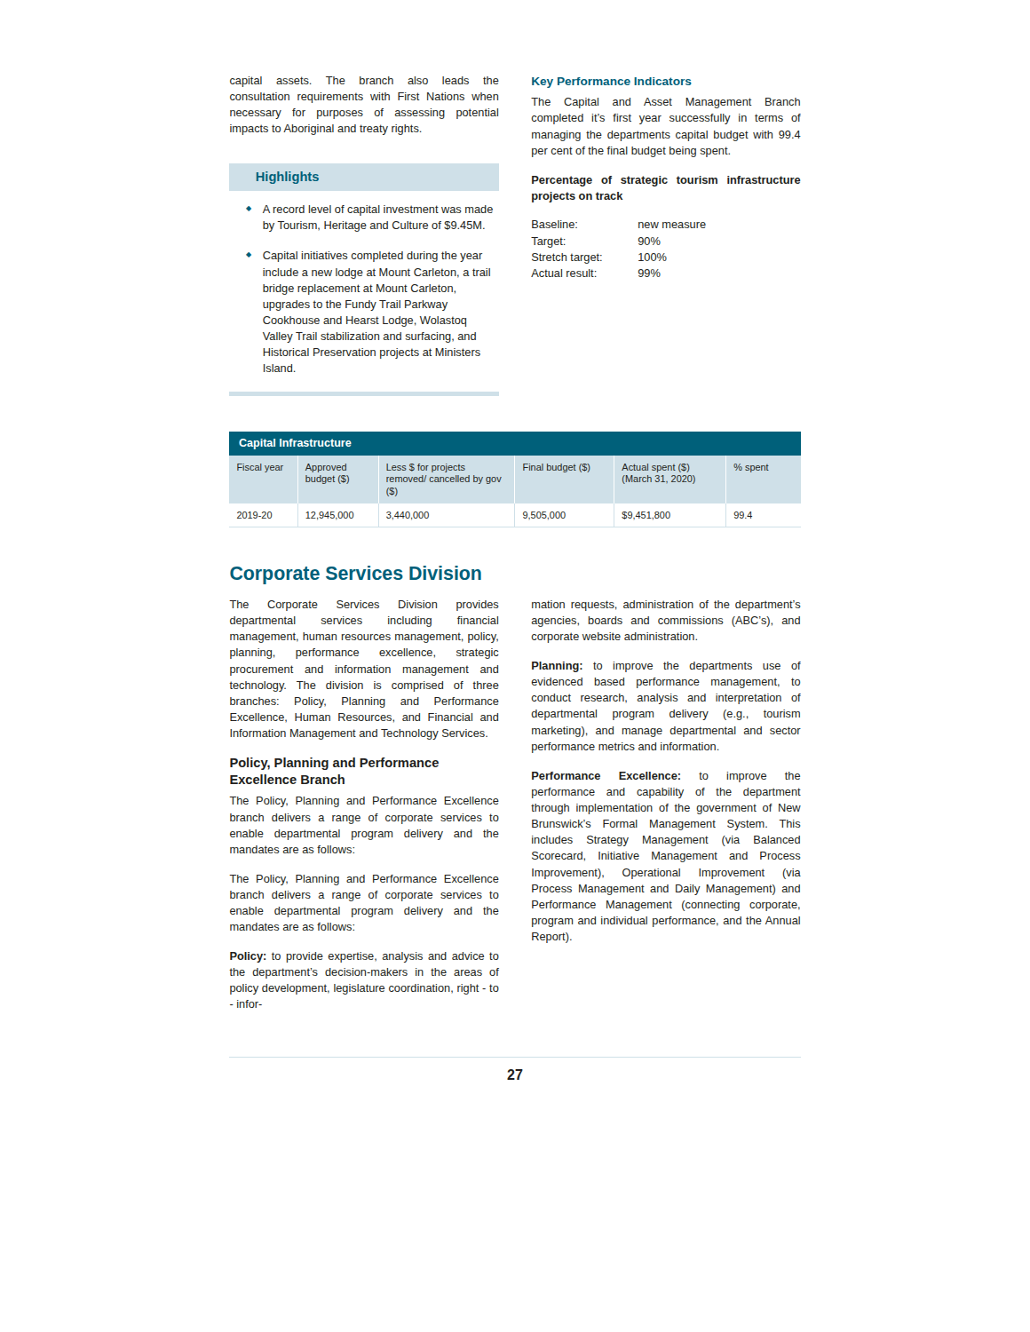capital assets. The branch also leads the consultation requirements with First Nations when necessary for purposes of assessing potential impacts to Aboriginal and treaty rights.
Highlights
A record level of capital investment was made by Tourism, Heritage and Culture of $9.45M.
Capital initiatives completed during the year include a new lodge at Mount Carleton, a trail bridge replacement at Mount Carleton, upgrades to the Fundy Trail Parkway Cookhouse and Hearst Lodge, Wolastoq Valley Trail stabilization and surfacing, and Historical Preservation projects at Ministers Island.
Key Performance Indicators
The Capital and Asset Management Branch completed it’s first year successfully in terms of managing the departments capital budget with 99.4 per cent of the final budget being spent.
Percentage of strategic tourism infrastructure projects on track
| Baseline: | new measure |
| Target: | 90% |
| Stretch target: | 100% |
| Actual result: | 99% |
Capital Infrastructure
| Fiscal year | Approved budget ($) | Less $ for projects removed/ cancelled by gov ($) | Final budget ($) | Actual spent ($) (March 31, 2020) | % spent |
| --- | --- | --- | --- | --- | --- |
| 2019-20 | 12,945,000 | 3,440,000 | 9,505,000 | $9,451,800 | 99.4 |
Corporate Services Division
The Corporate Services Division provides departmental services including financial management, human resources management, policy, planning, performance excellence, strategic procurement and information management and technology. The division is comprised of three branches: Policy, Planning and Performance Excellence, Human Resources, and Financial and Information Management and Technology Services.
Policy, Planning and Performance
Excellence Branch
The Policy, Planning and Performance Excellence branch delivers a range of corporate services to enable departmental program delivery and the mandates are as follows:
The Policy, Planning and Performance Excellence branch delivers a range of corporate services to enable departmental program delivery and the mandates are as follows:
Policy: to provide expertise, analysis and advice to the department’s decision-makers in the areas of policy development, legislature coordination, right - to - infor-
mation requests, administration of the department’s agencies, boards and commissions (ABC’s), and corporate website administration.
Planning: to improve the departments use of evidenced based performance management, to conduct research, analysis and interpretation of departmental program delivery (e.g., tourism marketing), and manage departmental and sector performance metrics and information.
Performance Excellence: to improve the performance and capability of the department through implementation of the government of New Brunswick’s Formal Management System. This includes Strategy Management (via Balanced Scorecard, Initiative Management and Process Improvement), Operational Improvement (via Process Management and Daily Management) and Performance Management (connecting corporate, program and individual performance, and the Annual Report).
27